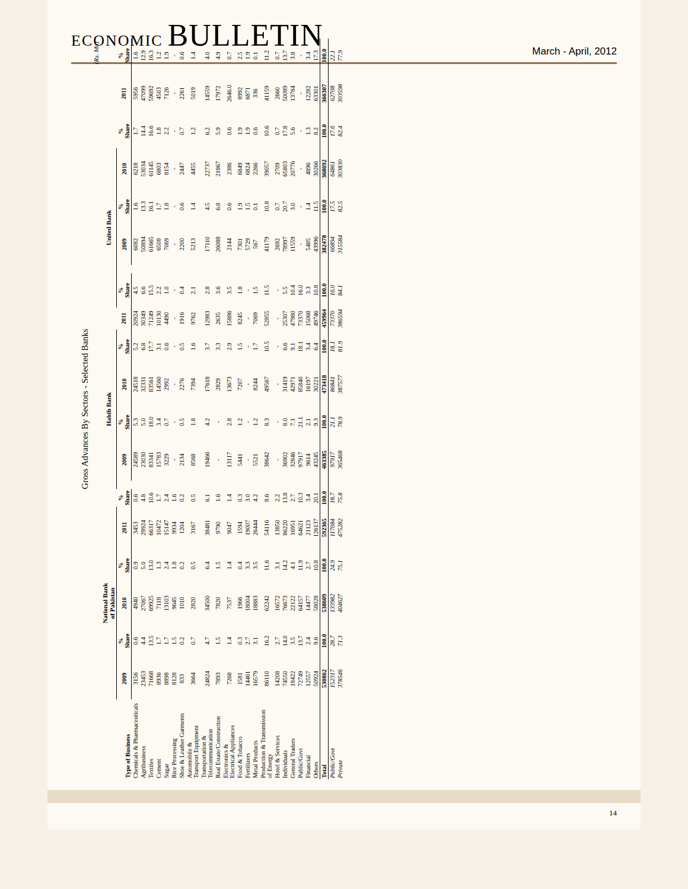ECONOMIC BULLETIN
March - April, 2012
Gross Advances By Sectors - Selected Banks
(Rs. Mn)
| Type of Business | National Bank of Pakistan | | Habib Bank | | United Bank |
| --- | --- | --- | --- | --- | --- |
| 2009 | % Share | 2010 | % Share | 2011 | % Share | | 2009 | % Share | 2010 | % Share | 2011 | % Share | | 2009 | % Share | 2010 | % Share | 2011 | % Share |
| Chemicals & Pharmaceuticals | 3156 | 0.6 | 4940 | 0.9 | 3453 | 0.6 | | 24589 | 5.3 | 24518 | 5.2 | 20924 | 4.5 | | 6082 | 1.6 | 6218 | 1.7 | 5956 | 1.6 |
| Agribusiness | 23453 | 4.4 | 27067 | 5.0 | 29924 | 4.8 | | 23030 | 5.0 | 32331 | 6.8 | 30349 | 6.6 | | 50894 | 13.3 | 53034 | 14.4 | 47099 | 12.9 |
| Textiles | 71668 | 13.5 | 69925 | 13.0 | 66317 | 10.6 | | 83341 | 18.0 | 83561 | 17.7 | 71249 | 15.5 | | 61665 | 16.1 | 61145 | 16.6 | 59692 | 16.3 |
| Cement | 8936 | 1.7 | 7118 | 1.3 | 10472 | 1.7 | | 15783 | 3.4 | 14560 | 3.1 | 10130 | 2.2 | | 6508 | 1.7 | 6803 | 1.8 | 4503 | 1.2 |
| Sugar | 8898 | 1.7 | 13103 | 2.4 | 15147 | 2.4 | | 3229 | 0.7 | 2992 | 0.6 | 4490 | 1.0 | | 7069 | 1.8 | 8154 | 2.2 | 7126 | 1.9 |
| Rice Processing | 8128 | 1.5 | 9645 | 1.8 | 9934 | 1.6 | | - | - | - | - | - | - | | - | - | - | - | - | - |
| Shoe & Leather Garments | 833 | 0.2 | 1010 | 0.2 | 1204 | 0.2 | | 2134 | 0.5 | 2276 | 0.5 | 1916 | 0.4 | | 2200 | 0.6 | 2447 | 0.7 | 2261 | 0.6 |
| Automobile & Transport Equipment | 3664 | 0.7 | 2820 | 0.5 | 3167 | 0.5 | | 8568 | 1.8 | 7394 | 1.6 | 9762 | 2.1 | | 5213 | 1.4 | 4455 | 1.2 | 5019 | 1.4 |
| Transportation & Telecommunication | 24824 | 4.7 | 34500 | 6.4 | 38481 | 6.1 | | 19466 | 4.2 | 17618 | 3.7 | 12983 | 2.8 | | 17110 | 4.5 | 22737 | 6.2 | 14559 | 4.0 |
| Real Estate/Construction | 7893 | 1.5 | 7820 | 1.5 | 9790 | 1.6 | | - | - | 2829 | 3.3 | 2635 | 3.6 | | 26088 | 6.8 | 21867 | 5.9 | 17972 | 4.9 |
| Electronics & Electrical Appliances | 7268 | 1.4 | 7537 | 1.4 | 9047 | 1.4 | | 13117 | 2.8 | 13673 | 2.9 | 15886 | 3.5 | | 2144 | 0.6 | 2386 | 0.6 | 2646.0 | 0.7 |
| Food & Tobacco | 1581 | 0.3 | 1966 | 0.4 | 1594 | 0.3 | | 5441 | 1.2 | 7207 | 1.5 | 8245 | 1.8 | | 7301 | 1.9 | 6849 | 1.9 | 8992 | 2.5 |
| Fertilizers | 14461 | 2.7 | 18004 | 3.3 | 19007 | 3.0 | | - | - | - | - | - | - | | 5729 | 1.5 | 6824 | 1.9 | 6871 | 1.9 |
| Metal Products | 16579 | 3.1 | 18883 | 3.5 | 26444 | 4.2 | | 5521 | 1.2 | 8244 | 1.7 | 7069 | 1.5 | | 567 | 0.1 | 2266 | 0.6 | 336 | 0.1 |
| Production & Transmission of Energy | 86110 | 16.2 | 62242 | 11.6 | 54116 | 8.6 | | 38642 | 8.3 | 49567 | 10.5 | 52855 | 11.5 | | 41179 | 10.8 | 39057 | 10.6 | 41159 | 11.2 |
| Hotel & Services | 14208 | 2.7 | 16572 | 3.1 | 13850 | 2.2 | | - | - | - | - | - | - | | 2692 | 0.7 | 2709 | 0.7 | 2660 | 0.7 |
| Individuals | 74550 | 14.0 | 76673 | 14.2 | 86220 | 13.8 | | 36902 | 8.0 | 31419 | 6.6 | 25307 | 5.5 | | 78997 | 20.7 | 65803 | 17.8 | 50089 | 13.7 |
| General Traders | 18422 | 3.5 | 22122 | 4.1 | 16951 | 2.7 | | 32846 | 7.1 | 42971 | 9.1 | 47980 | 10.4 | | 11559 | 3.0 | 20776 | 5.6 | 13784 | 3.8 |
| Public/Govt | 72749 | 13.7 | 64157 | 11.9 | 64621 | 10.3 | | 97917 | 21.1 | 85840 | 18.1 | 73370 | 16.0 | | - | - | - | - | - | - |
| Financial | 12557 | 2.4 | 14477 | 2.7 | 21123 | 3.4 | | 9614 | 2.1 | 16197 | 3.4 | 15068 | 3.3 | | 5485 | 1.4 | 4896 | 1.3 | 12282 | 3.4 |
| Others | 50924 | 9.6 | 58028 | 10.8 | 126137 | 20.1 | | 43245 | 9.3 | 30221 | 6.4 | 49746 | 10.8 | | 43996 | 11.5 | 30266 | 8.2 | 63301 | 17.3 |
| Total | 530862 | 100.0 | 538609 | 100.0 | 592365 | 100.0 | | 463385 | 100.0 | 473418 | 100.0 | 459964 | 100.0 | | 382478 | 100.0 | 368692 | 100.0 | 366307 | 100.0 |
| Public/Govt | 152317 | 28.7 | 133982 | 24.9 | 117084 | 18.7 | | 97917 | 21.1 | 86841 | 18.1 | 73370 | 16.0 | | 66894 | 17.5 | 64861 | 17.6 | 62708 | 22.1 |
| Private | 378546 | 71.3 | 404627 | 75.1 | 475282 | 75.8 | | 365468 | 78.9 | 387577 | 81.9 | 386594 | 84.1 | | 315584 | 82.5 | 303830 | 82.4 | 303598 | 77.9 |
14